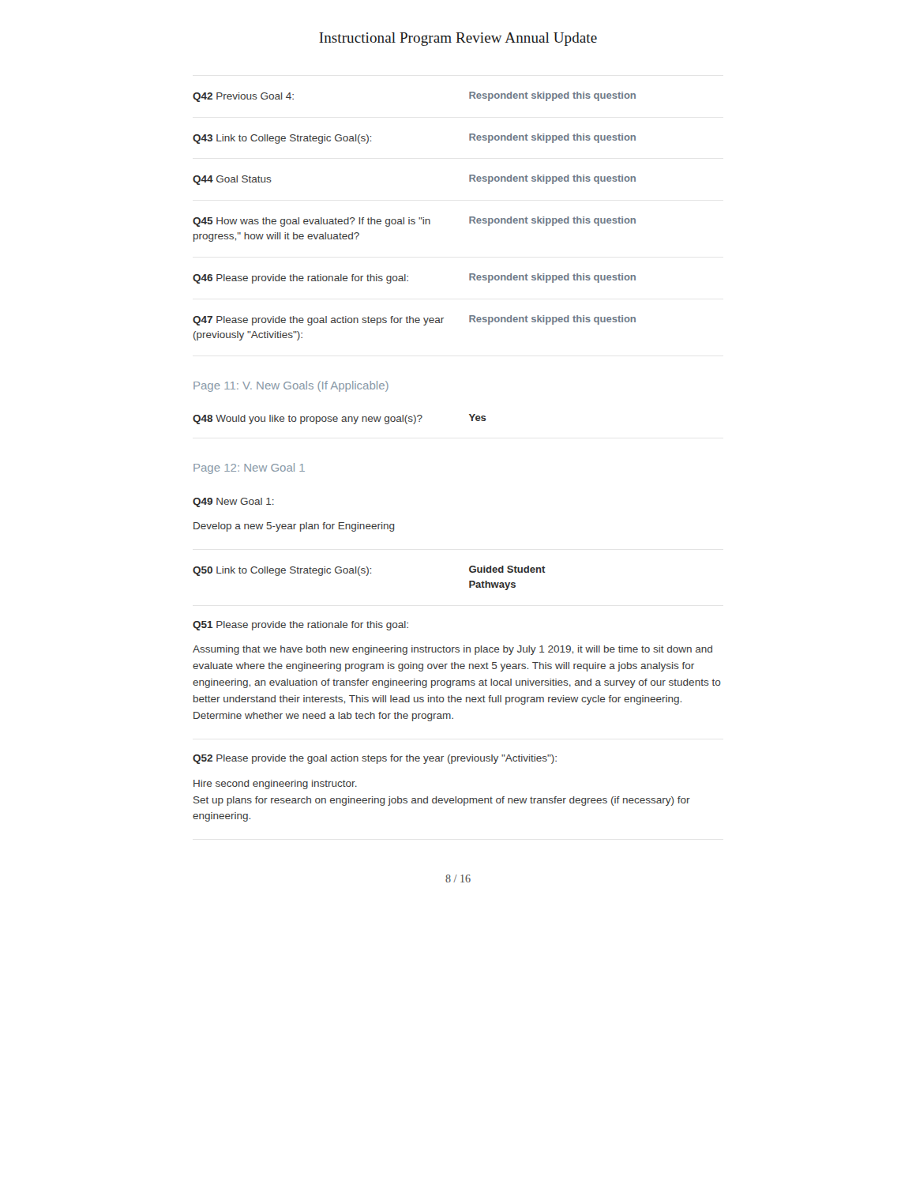Instructional Program Review Annual Update
Q42 Previous Goal 4:
Respondent skipped this question
Q43 Link to College Strategic Goal(s):
Respondent skipped this question
Q44 Goal Status
Respondent skipped this question
Q45 How was the goal evaluated? If the goal is "in progress," how will it be evaluated?
Respondent skipped this question
Q46 Please provide the rationale for this goal:
Respondent skipped this question
Q47 Please provide the goal action steps for the year (previously "Activities"):
Respondent skipped this question
Page 11: V. New Goals (If Applicable)
Q48 Would you like to propose any new goal(s)?
Yes
Page 12: New Goal 1
Q49 New Goal 1:
Develop a new 5-year plan for Engineering
Q50 Link to College Strategic Goal(s):
Guided StudentPathways
Q51 Please provide the rationale for this goal:
Assuming that we have both new engineering instructors in place by July 1 2019, it will be time to sit down and evaluate where the engineering program is going over the next 5 years. This will require a jobs analysis for engineering, an evaluation of transfer engineering programs at local universities, and a survey of our students to better understand their interests, This will lead us into the next full program review cycle for engineering. Determine whether we need a lab tech for the program.
Q52 Please provide the goal action steps for the year (previously "Activities"):
Hire second engineering instructor.
Set up plans for research on engineering jobs and development of new transfer degrees (if necessary) for engineering.
8 / 16